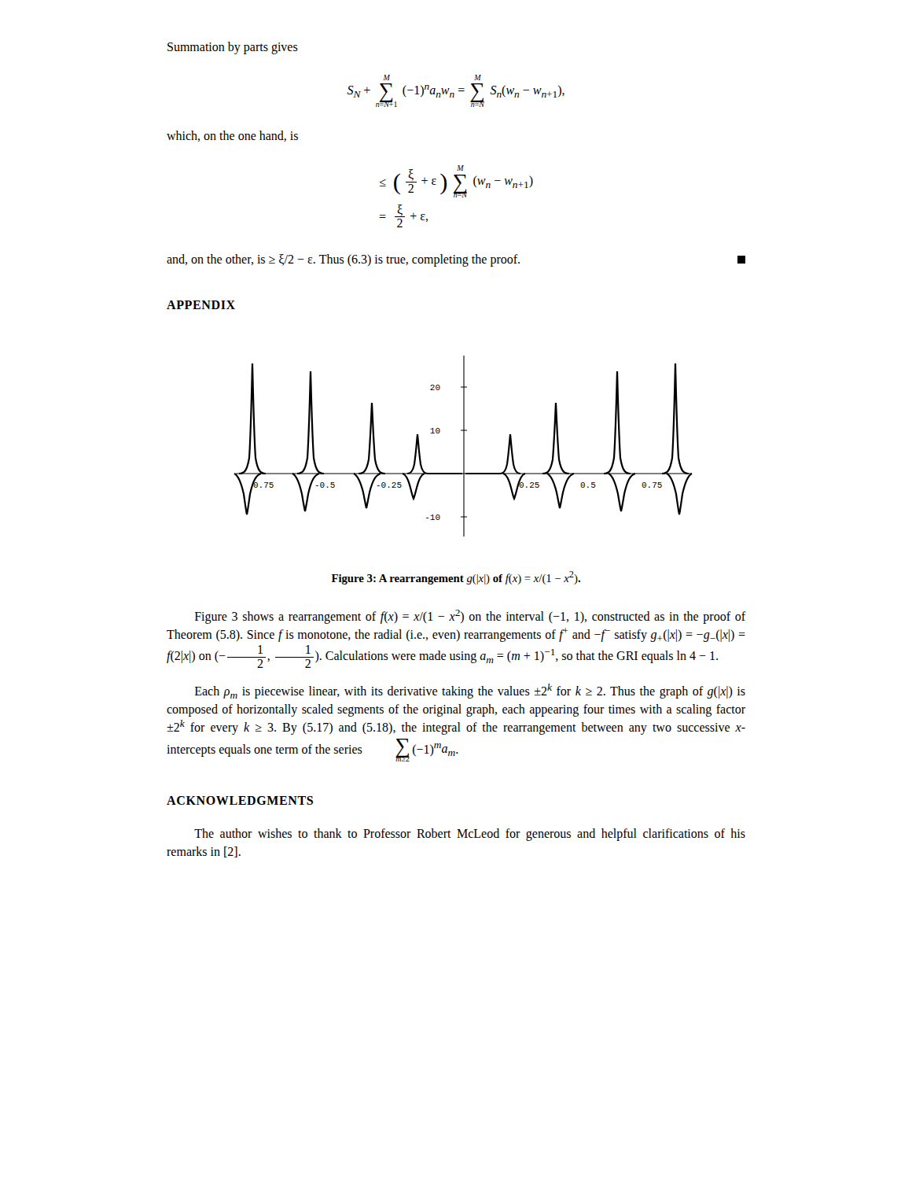Summation by parts gives
SN + M ∑ n=N+1 (−1)nanwn = M ∑ n=N Sn(wn − wn+1),
which, on the one hand, is
| ≤ | ( ξ 2 + ε ) M ∑ n = N ( w n − w n +1 ) |
| = | ξ 2 + ε, |
and, on the other, is ≥ ξ/2 − ε. Thus (6.3) is true, completing the proof.
APPENDIX
20 10 -10 0.75 -0.5 -0.25 0.25 0.5 0.75
Figure 3: A rearrangement g(|x|) of f(x) = x/(1 − x2).
Figure 3 shows a rearrangement of f(x) = x/(1 − x2) on the interval (−1, 1), constructed as in the proof of Theorem (5.8). Since f is monotone, the radial (i.e., even) rearrangements of f+ and −f− satisfy g+(|x|) = −g−(|x|) = f(2|x|) on (−12, 12). Calculations were made using am = (m + 1)−1, so that the GRI equals ln 4 − 1.
Each ρm is piecewise linear, with its derivative taking the values ±2k for k ≥ 2. Thus the graph of g(|x|) is composed of horizontally scaled segments of the original graph, each appearing four times with a scaling factor ±2k for every k ≥ 3. By (5.17) and (5.18), the integral of the rearrangement between any two successive x-intercepts equals one term of the series ∑m≥2(−1)mam.
ACKNOWLEDGMENTS
The author wishes to thank to Professor Robert McLeod for generous and helpful clarifications of his remarks in [2].